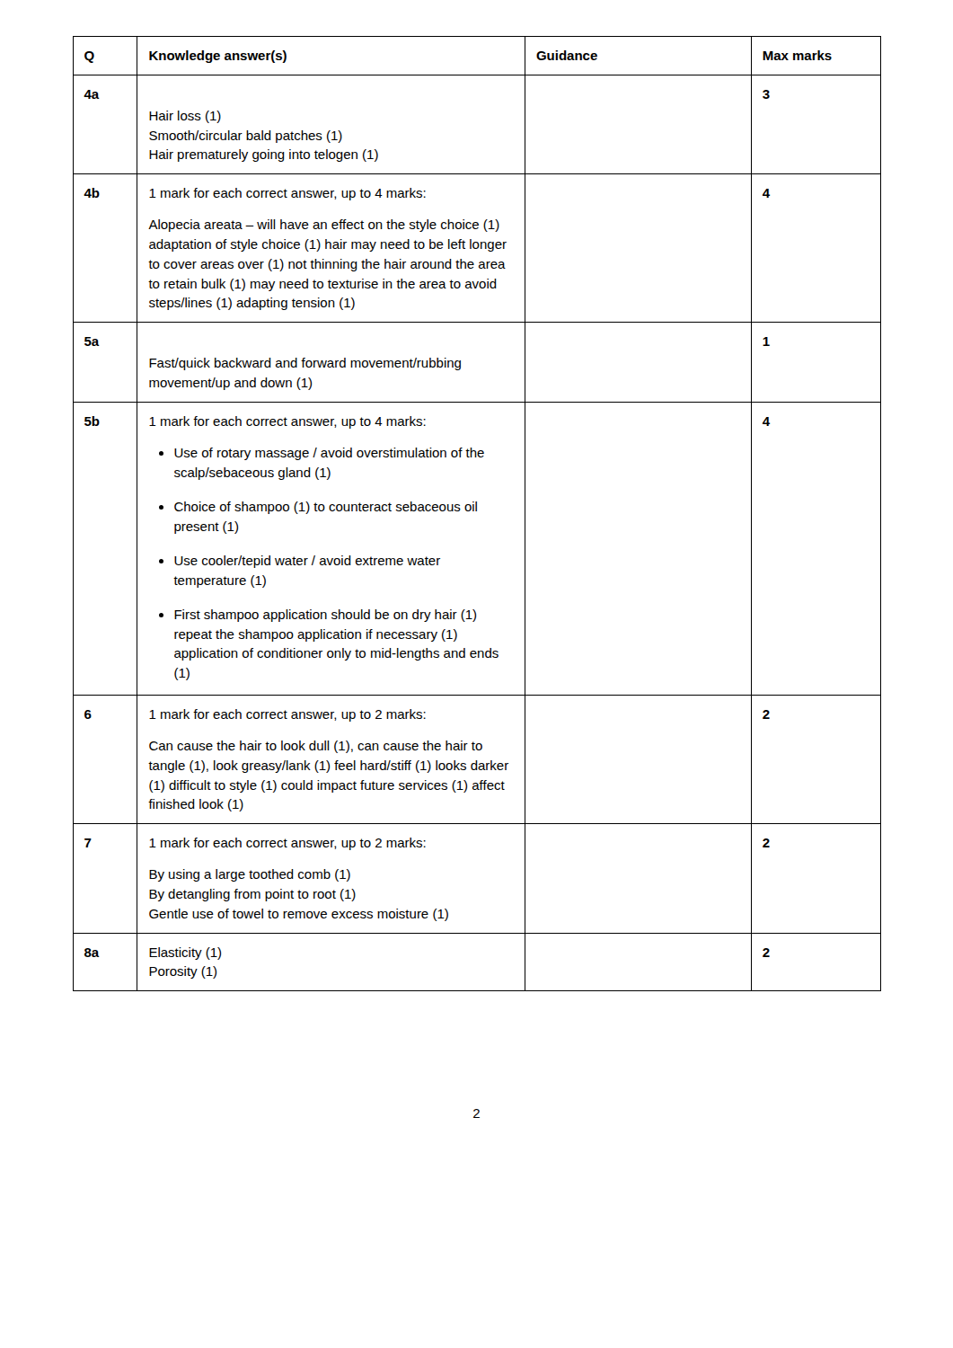| Q | Knowledge answer(s) | Guidance | Max marks |
| --- | --- | --- | --- |
| 4a | Hair loss (1) Smooth/circular bald patches (1) Hair prematurely going into telogen (1) | | 3 |
| 4b | 1 mark for each correct answer, up to 4 marks: Alopecia areata – will have an effect on the style choice (1) adaptation of style choice (1) hair may need to be left longer to cover areas over (1) not thinning the hair around the area to retain bulk (1) may need to texturise in the area to avoid steps/lines (1) adapting tension (1) | | 4 |
| 5a | Fast/quick backward and forward movement/rubbing movement/up and down (1) | | 1 |
| 5b | 1 mark for each correct answer, up to 4 marks: Use of rotary massage / avoid overstimulation of the scalp/sebaceous gland (1) Choice of shampoo (1) to counteract sebaceous oil present (1) Use cooler/tepid water / avoid extreme water temperature (1) First shampoo application should be on dry hair (1) repeat the shampoo application if necessary (1) application of conditioner only to mid-lengths and ends (1) | | 4 |
| 6 | 1 mark for each correct answer, up to 2 marks: Can cause the hair to look dull (1), can cause the hair to tangle (1), look greasy/lank (1) feel hard/stiff (1) looks darker (1) difficult to style (1) could impact future services (1) affect finished look (1) | | 2 |
| 7 | 1 mark for each correct answer, up to 2 marks: By using a large toothed comb (1) By detangling from point to root (1) Gentle use of towel to remove excess moisture (1) | | 2 |
| 8a | Elasticity (1) Porosity (1) | | 2 |
2